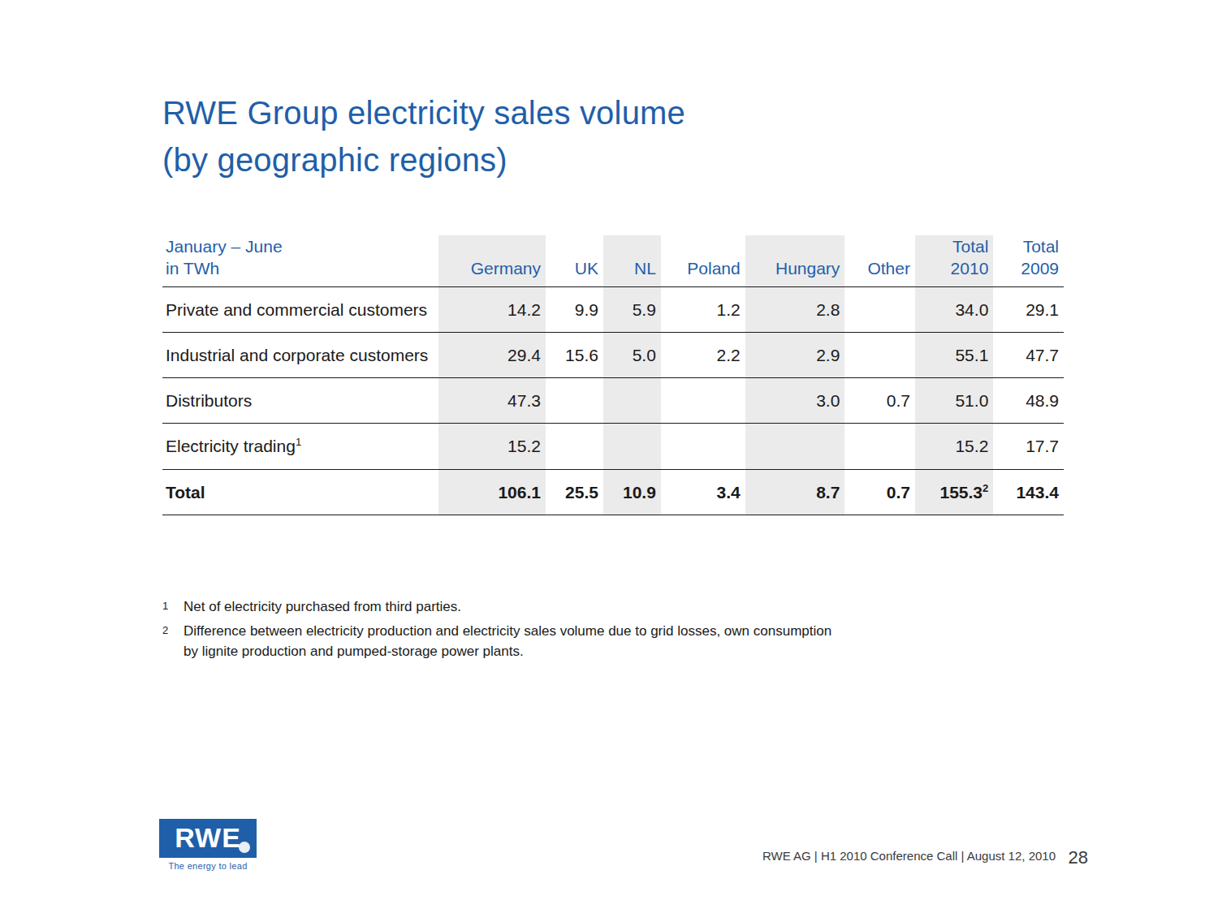RWE Group electricity sales volume
(by geographic regions)
| January – June in TWh | Germany | UK | NL | Poland | Hungary | Other | Total 2010 | Total 2009 |
| --- | --- | --- | --- | --- | --- | --- | --- | --- |
| Private and commercial customers | 14.2 | 9.9 | 5.9 | 1.2 | 2.8 | | 34.0 | 29.1 |
| Industrial and corporate customers | 29.4 | 15.6 | 5.0 | 2.2 | 2.9 | | 55.1 | 47.7 |
| Distributors | 47.3 | | | | 3.0 | 0.7 | 51.0 | 48.9 |
| Electricity trading 1 | 15.2 | | | | | | 15.2 | 17.7 |
| Total | 106.1 | 25.5 | 10.9 | 3.4 | 8.7 | 0.7 | 155.3 2 | 143.4 |
| 1 | Net of electricity purchased from third parties. |
| 2 | Difference between electricity production and electricity sales volume due to grid losses, own consumption by lignite production and pumped-storage power plants. |
RWE
The energy to lead
RWE AG | H1 2010 Conference Call | August 12, 2010
28